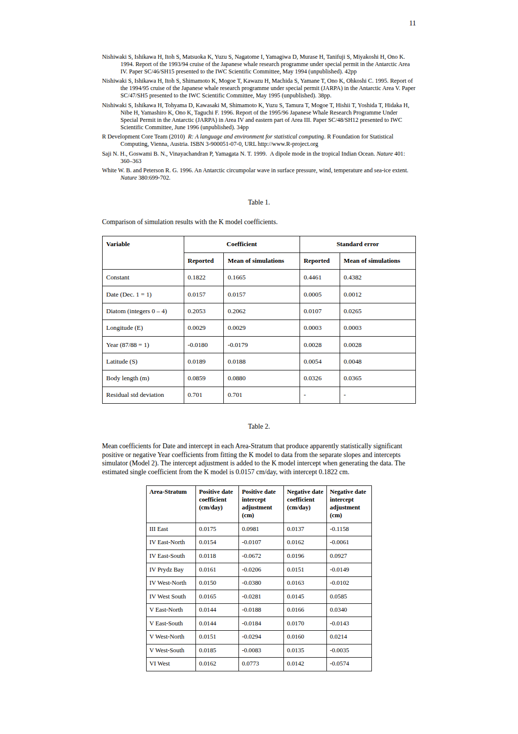11
Nishiwaki S, Ishikawa H, Itoh S, Matsuoka K, Yuzu S, Nagatome I, Yamagiwa D, Murase H, Tanifuji S, Miyakoshi H, Ono K. 1994. Report of the 1993/94 cruise of the Japanese whale research programme under special permit in the Antarctic Area IV. Paper SC/46/SH15 presented to the IWC Scientific Committee, May 1994 (unpublished). 42pp
Nishiwaki S, Ishikawa H, Itoh S, Shimamoto K, Mogoe T, Kawazu H, Machida S, Yamane T, Ono K, Ohkoshi C. 1995. Report of the 1994/95 cruise of the Japanese whale research programme under special permit (JARPA) in the Antarctic Area V. Paper SC/47/SH5 presented to the IWC Scientific Committee, May 1995 (unpublished). 38pp.
Nishiwaki S, Ishikawa H, Tohyama D, Kawasaki M, Shimamoto K, Yuzu S, Tamura T, Mogoe T, Hishii T, Yoshida T, Hidaka H, Nibe H, Yamashiro K, Ono K, Taguchi F. 1996. Report of the 1995/96 Japanese Whale Research Programme Under Special Permit in the Antarctic (JARPA) in Area IV and eastern part of Area III. Paper SC/48/SH12 presented to IWC Scientific Committee, June 1996 (unpublished). 34pp
R Development Core Team (2010) R: A language and environment for statistical computing. R Foundation for Statistical Computing, Vienna, Austria. ISBN 3-900051-07-0, URL http://www.R-project.org
Saji N. H., Goswami B. N., Vinayachandran P, Yamagata N. T. 1999. A dipole mode in the tropical Indian Ocean. Nature 401: 360–363
White W. B. and Peterson R. G. 1996. An Antarctic circumpolar wave in surface pressure, wind, temperature and sea-ice extent. Nature 380:699-702.
Table 1.
Comparison of simulation results with the K model coefficients.
| Variable | Coefficient | Standard error |
| --- | --- | --- |
| Reported | Mean of simulations | Reported | Mean of simulations |
| Constant | 0.1822 | 0.1665 | 0.4461 | 0.4382 |
| Date (Dec. 1 = 1) | 0.0157 | 0.0157 | 0.0005 | 0.0012 |
| Diatom (integers 0 – 4) | 0.2053 | 0.2062 | 0.0107 | 0.0265 |
| Longitude (E) | 0.0029 | 0.0029 | 0.0003 | 0.0003 |
| Year (87/88 = 1) | -0.0180 | -0.0179 | 0.0028 | 0.0028 |
| Latitude (S) | 0.0189 | 0.0188 | 0.0054 | 0.0048 |
| Body length (m) | 0.0859 | 0.0880 | 0.0326 | 0.0365 |
| Residual std deviation | 0.701 | 0.701 | - | - |
Table 2.
Mean coefficients for Date and intercept in each Area-Stratum that produce apparently statistically significant positive or negative Year coefficients from fitting the K model to data from the separate slopes and intercepts simulator (Model 2). The intercept adjustment is added to the K model intercept when generating the data. The estimated single coefficient from the K model is 0.0157 cm/day, with intercept 0.1822 cm.
| Area-Stratum | Positive date coefficient (cm/day) | Positive date intercept adjustment (cm) | Negative date coefficient (cm/day) | Negative date intercept adjustment (cm) |
| --- | --- | --- | --- | --- |
| III East | 0.0175 | 0.0981 | 0.0137 | -0.1158 |
| IV East-North | 0.0154 | -0.0107 | 0.0162 | -0.0061 |
| IV East-South | 0.0118 | -0.0672 | 0.0196 | 0.0927 |
| IV Prydz Bay | 0.0161 | -0.0206 | 0.0151 | -0.0149 |
| IV West-North | 0.0150 | -0.0380 | 0.0163 | -0.0102 |
| IV West South | 0.0165 | -0.0281 | 0.0145 | 0.0585 |
| V East-North | 0.0144 | -0.0188 | 0.0166 | 0.0340 |
| V East-South | 0.0144 | -0.0184 | 0.0170 | -0.0143 |
| V West-North | 0.0151 | -0.0294 | 0.0160 | 0.0214 |
| V West-South | 0.0185 | -0.0083 | 0.0135 | -0.0035 |
| VI West | 0.0162 | 0.0773 | 0.0142 | -0.0574 |